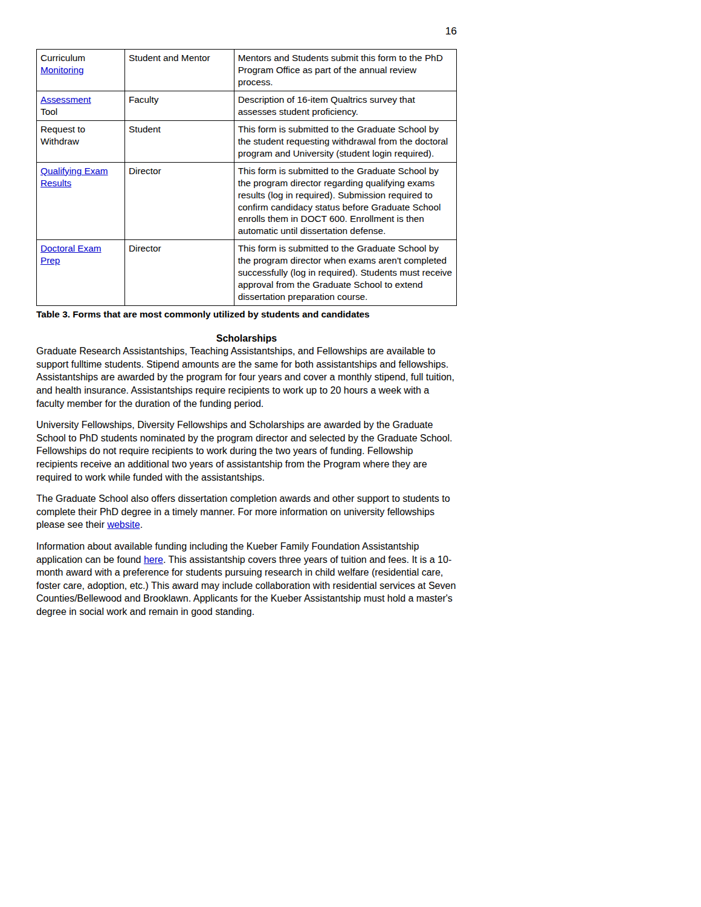16
| Curriculum Monitoring | Student and Mentor | Mentors and Students submit this form to the PhD Program Office as part of the annual review process. |
| Assessment Tool | Faculty | Description of 16-item Qualtrics survey that assesses student proficiency. |
| Request to Withdraw | Student | This form is submitted to the Graduate School by the student requesting withdrawal from the doctoral program and University (student login required). |
| Qualifying Exam Results | Director | This form is submitted to the Graduate School by the program director regarding qualifying exams results (log in required). Submission required to confirm candidacy status before Graduate School enrolls them in DOCT 600. Enrollment is then automatic until dissertation defense. |
| Doctoral Exam Prep | Director | This form is submitted to the Graduate School by the program director when exams aren't completed successfully (log in required). Students must receive approval from the Graduate School to extend dissertation preparation course. |
Table 3. Forms that are most commonly utilized by students and candidates
Scholarships
Graduate Research Assistantships, Teaching Assistantships, and Fellowships are available to support fulltime students. Stipend amounts are the same for both assistantships and fellowships. Assistantships are awarded by the program for four years and cover a monthly stipend, full tuition, and health insurance. Assistantships require recipients to work up to 20 hours a week with a faculty member for the duration of the funding period.
University Fellowships, Diversity Fellowships and Scholarships are awarded by the Graduate School to PhD students nominated by the program director and selected by the Graduate School. Fellowships do not require recipients to work during the two years of funding. Fellowship recipients receive an additional two years of assistantship from the Program where they are required to work while funded with the assistantships.
The Graduate School also offers dissertation completion awards and other support to students to complete their PhD degree in a timely manner. For more information on university fellowships please see their website.
Information about available funding including the Kueber Family Foundation Assistantship application can be found here. This assistantship covers three years of tuition and fees. It is a 10-month award with a preference for students pursuing research in child welfare (residential care, foster care, adoption, etc.) This award may include collaboration with residential services at Seven Counties/Bellewood and Brooklawn. Applicants for the Kueber Assistantship must hold a master's degree in social work and remain in good standing.